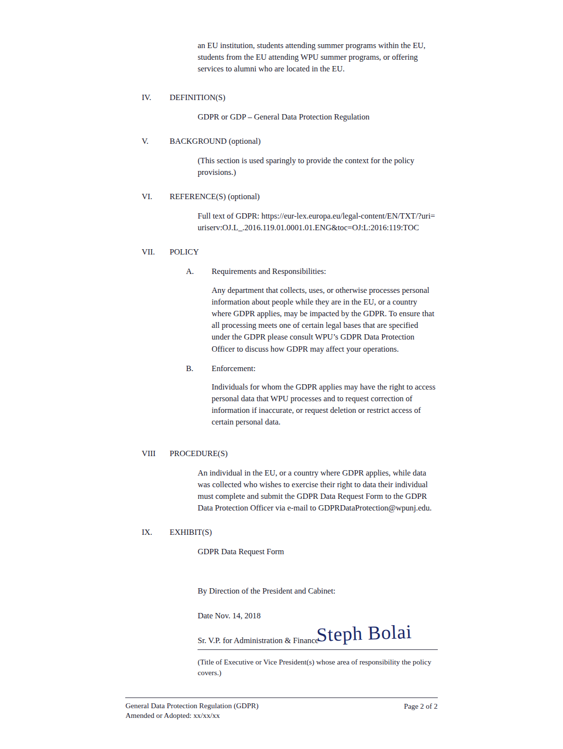an EU institution, students attending summer programs within the EU, students from the EU attending WPU summer programs, or offering services to alumni who are located in the EU.
IV.
DEFINITION(S)
GDPR or GDP – General Data Protection Regulation
V.
BACKGROUND (optional)
(This section is used sparingly to provide the context for the policy provisions.)
VI.
REFERENCE(S) (optional)
Full text of GDPR: https://eur-lex.europa.eu/legal-content/EN/TXT/?uri=uriserv:OJ.L_.2016.119.01.0001.01.ENG&toc=OJ:L:2016:119:TOC
VII.
POLICY
A.
Requirements and Responsibilities:
Any department that collects, uses, or otherwise processes personal information about people while they are in the EU, or a country where GDPR applies, may be impacted by the GDPR. To ensure that all processing meets one of certain legal bases that are specified under the GDPR please consult WPU’s GDPR Data Protection Officer to discuss how GDPR may affect your operations.
B.
Enforcement:
Individuals for whom the GDPR applies may have the right to access personal data that WPU processes and to request correction of information if inaccurate, or request deletion or restrict access of certain personal data.
VIII
PROCEDURE(S)
An individual in the EU, or a country where GDPR applies, while data was collected who wishes to exercise their right to data their individual must complete and submit the GDPR Data Request Form to the GDPR Data Protection Officer via e-mail to GDPRDataProtection@wpunj.edu.
IX.
EXHIBIT(S)
GDPR Data Request Form
By Direction of the President and Cabinet:
Date Nov. 14, 2018
Sr. V.P. for Administration & Finance Steph Bolai
(Title of Executive or Vice President(s) whose area of responsibility the policy covers.)
General Data Protection Regulation (GDPR)
Amended or Adopted: xx/xx/xx
Page 2 of 2